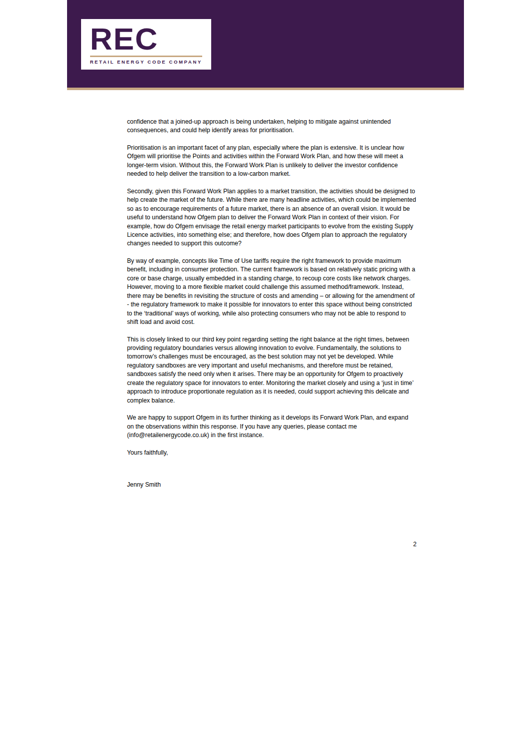REC
RETAIL ENERGY CODE COMPANY
confidence that a joined-up approach is being undertaken, helping to mitigate against unintended consequences, and could help identify areas for prioritisation.
Prioritisation is an important facet of any plan, especially where the plan is extensive. It is unclear how Ofgem will prioritise the Points and activities within the Forward Work Plan, and how these will meet a longer-term vision. Without this, the Forward Work Plan is unlikely to deliver the investor confidence needed to help deliver the transition to a low-carbon market.
Secondly, given this Forward Work Plan applies to a market transition, the activities should be designed to help create the market of the future. While there are many headline activities, which could be implemented so as to encourage requirements of a future market, there is an absence of an overall vision. It would be useful to understand how Ofgem plan to deliver the Forward Work Plan in context of their vision. For example, how do Ofgem envisage the retail energy market participants to evolve from the existing Supply Licence activities, into something else; and therefore, how does Ofgem plan to approach the regulatory changes needed to support this outcome?
By way of example, concepts like Time of Use tariffs require the right framework to provide maximum benefit, including in consumer protection. The current framework is based on relatively static pricing with a core or base charge, usually embedded in a standing charge, to recoup core costs like network charges. However, moving to a more flexible market could challenge this assumed method/framework. Instead, there may be benefits in revisiting the structure of costs and amending – or allowing for the amendment of - the regulatory framework to make it possible for innovators to enter this space without being constricted to the ‘traditional’ ways of working, while also protecting consumers who may not be able to respond to shift load and avoid cost.
This is closely linked to our third key point regarding setting the right balance at the right times, between providing regulatory boundaries versus allowing innovation to evolve. Fundamentally, the solutions to tomorrow’s challenges must be encouraged, as the best solution may not yet be developed. While regulatory sandboxes are very important and useful mechanisms, and therefore must be retained, sandboxes satisfy the need only when it arises. There may be an opportunity for Ofgem to proactively create the regulatory space for innovators to enter. Monitoring the market closely and using a ‘just in time’ approach to introduce proportionate regulation as it is needed, could support achieving this delicate and complex balance.
We are happy to support Ofgem in its further thinking as it develops its Forward Work Plan, and expand on the observations within this response. If you have any queries, please contact me (info@retailenergycode.co.uk) in the first instance.
Yours faithfully,
Jenny Smith
2